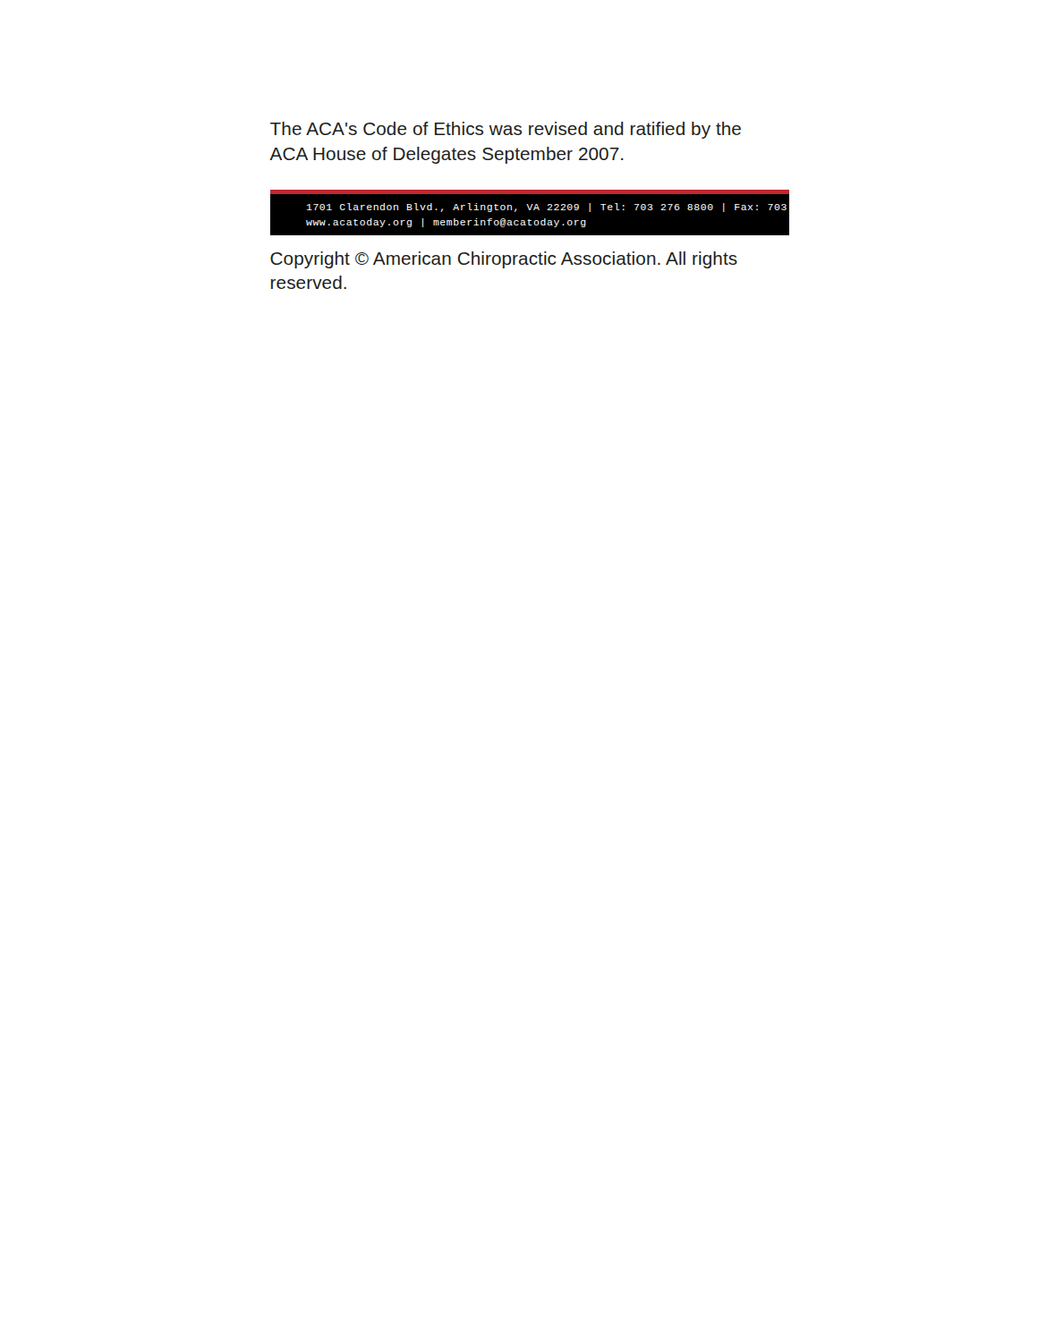The ACA's Code of Ethics was revised and ratified by the ACA House of Delegates September 2007.
1701 Clarendon Blvd., Arlington, VA 22209 | Tel: 703 276 8800 | Fax: 703 243 2593
www.acatoday.org | memberinfo@acatoday.org
Copyright © American Chiropractic Association. All rights reserved.